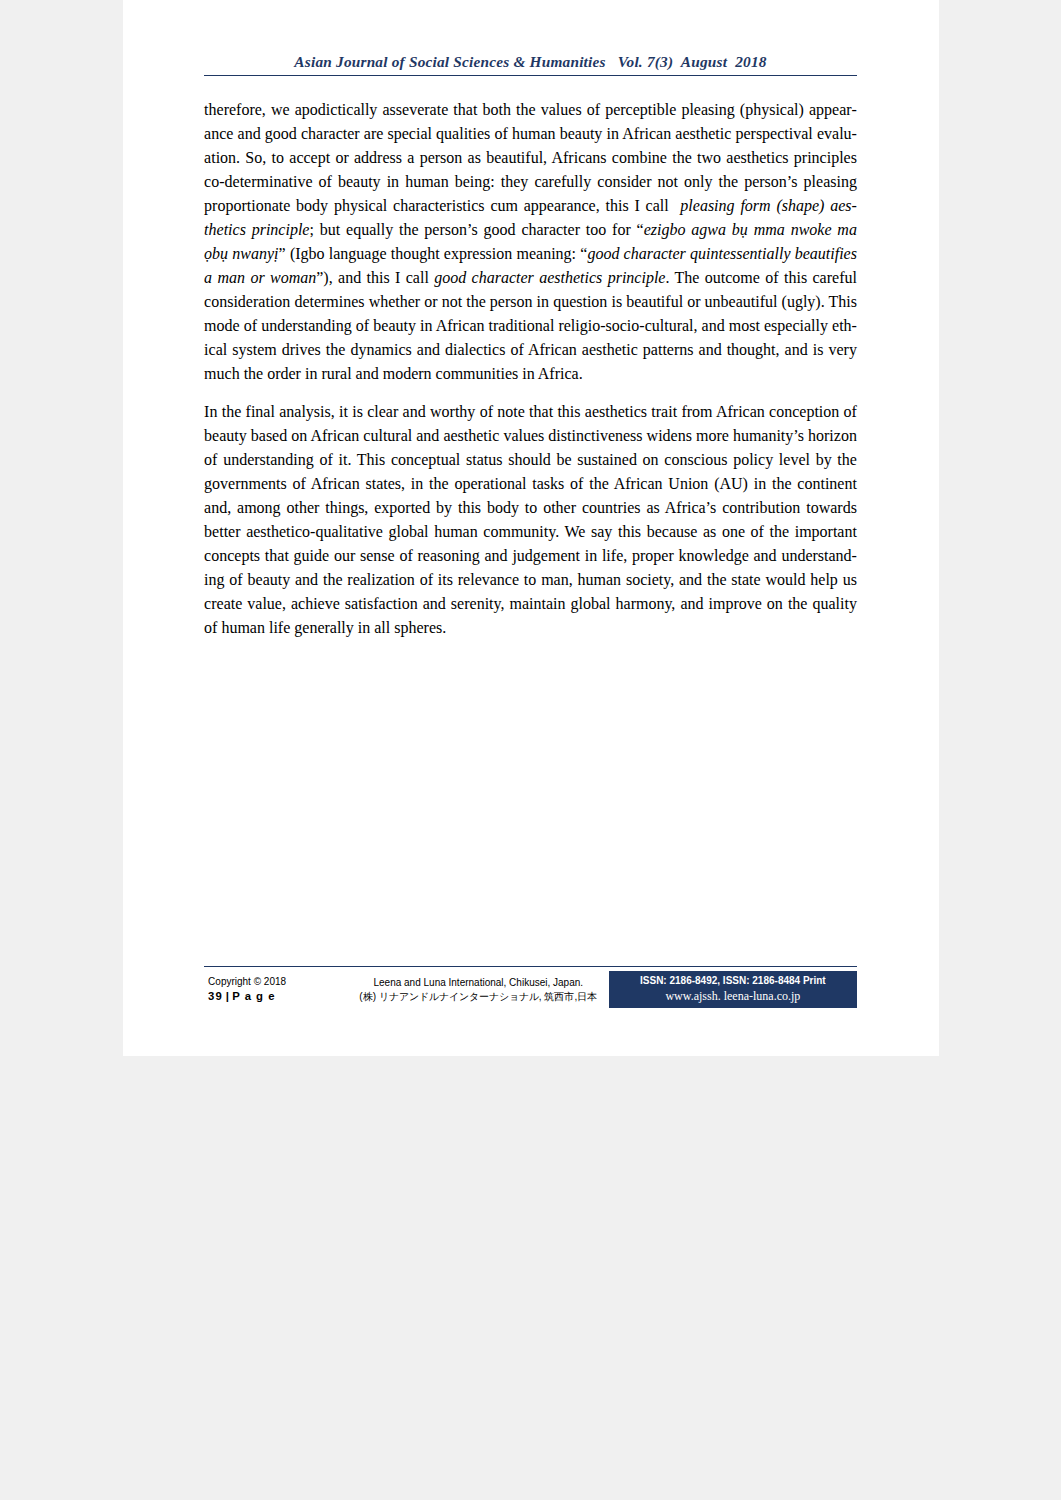Asian Journal of Social Sciences & Humanities Vol. 7(3) August 2018
therefore, we apodictically asseverate that both the values of perceptible pleasing (physical) appearance and good character are special qualities of human beauty in African aesthetic perspectival evaluation. So, to accept or address a person as beautiful, Africans combine the two aesthetics principles co-determinative of beauty in human being: they carefully consider not only the person’s pleasing proportionate body physical characteristics cum appearance, this I call pleasing form (shape) aesthetics principle; but equally the person’s good character too for “ezigbo agwa bụ mma nwoke ma ọbụ nwanyị” (Igbo language thought expression meaning: “good character quintessentially beautifies a man or woman”), and this I call good character aesthetics principle. The outcome of this careful consideration determines whether or not the person in question is beautiful or unbeautiful (ugly). This mode of understanding of beauty in African traditional religio-socio-cultural, and most especially ethical system drives the dynamics and dialectics of African aesthetic patterns and thought, and is very much the order in rural and modern communities in Africa.
In the final analysis, it is clear and worthy of note that this aesthetics trait from African conception of beauty based on African cultural and aesthetic values distinctiveness widens more humanity’s horizon of understanding of it. This conceptual status should be sustained on conscious policy level by the governments of African states, in the operational tasks of the African Union (AU) in the continent and, among other things, exported by this body to other countries as Africa’s contribution towards better aesthetico-qualitative global human community. We say this because as one of the important concepts that guide our sense of reasoning and judgement in life, proper knowledge and understanding of beauty and the realization of its relevance to man, human society, and the state would help us create value, achieve satisfaction and serenity, maintain global harmony, and improve on the quality of human life generally in all spheres.
| Copyright © 2018 39 / P a g e | Leena and Luna International, Chikusei, Japan. (株) リナアンドルナインターナショナル , 筑西市 , 日本 | ISSN: 2186-8492, ISSN: 2186-8484 Print www.ajssh. leena-luna.co.jp |